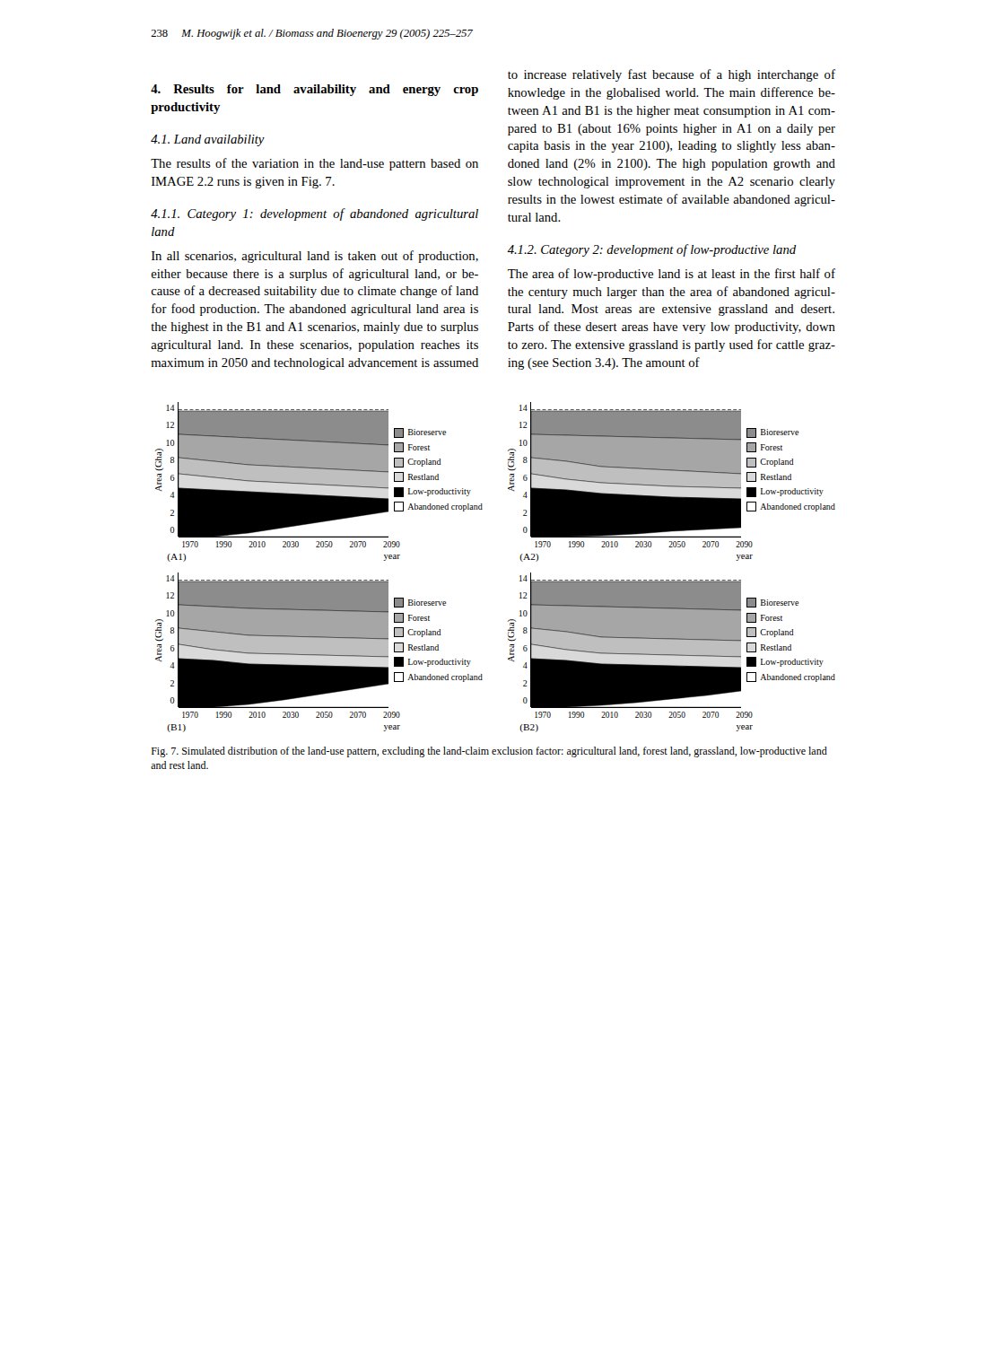238 M. Hoogwijk et al. / Biomass and Bioenergy 29 (2005) 225–257
4. Results for land availability and energy crop productivity
4.1. Land availability
The results of the variation in the land-use pattern based on IMAGE 2.2 runs is given in Fig. 7.
4.1.1. Category 1: development of abandoned agricultural land
In all scenarios, agricultural land is taken out of production, either because there is a surplus of agricultural land, or because of a decreased suitability due to climate change of land for food production. The abandoned agricultural land area is the highest in the B1 and A1 scenarios, mainly due to surplus agricultural land. In these scenarios, population reaches its maximum in 2050 and technological advancement is assumed to increase relatively fast because of a high interchange of knowledge in the globalised world. The main difference between A1 and B1 is the higher meat consumption in A1 compared to B1 (about 16% points higher in A1 on a daily per capita basis in the year 2100), leading to slightly less abandoned land (2% in 2100). The high population growth and slow technological improvement in the A2 scenario clearly results in the lowest estimate of available abandoned agricultural land.
4.1.2. Category 2: development of low-productive land
The area of low-productive land is at least in the first half of the century much larger than the area of abandoned agricultural land. Most areas are extensive grassland and desert. Parts of these desert areas have very low productivity, down to zero. The extensive grassland is partly used for cattle grazing (see Section 3.4). The amount of
Area (Gha)
14121086420
Bioreserve
Forest
Cropland
Restland
Low-productivity
Abandoned cropland
1970199020102030205020702090
(A1) year
Area (Gha)
14121086420
Bioreserve
Forest
Cropland
Restland
Low-productivity
Abandoned cropland
1970199020102030205020702090
(A2) year
Area (Gha)
14121086420
Bioreserve
Forest
Cropland
Restland
Low-productivity
Abandoned cropland
1970199020102030205020702090
(B1) year
Area (Gha)
14121086420
Bioreserve
Forest
Cropland
Restland
Low-productivity
Abandoned cropland
1970199020102030205020702090
(B2) year
Fig. 7. Simulated distribution of the land-use pattern, excluding the land-claim exclusion factor: agricultural land, forest land, grassland, low-productive land and rest land.